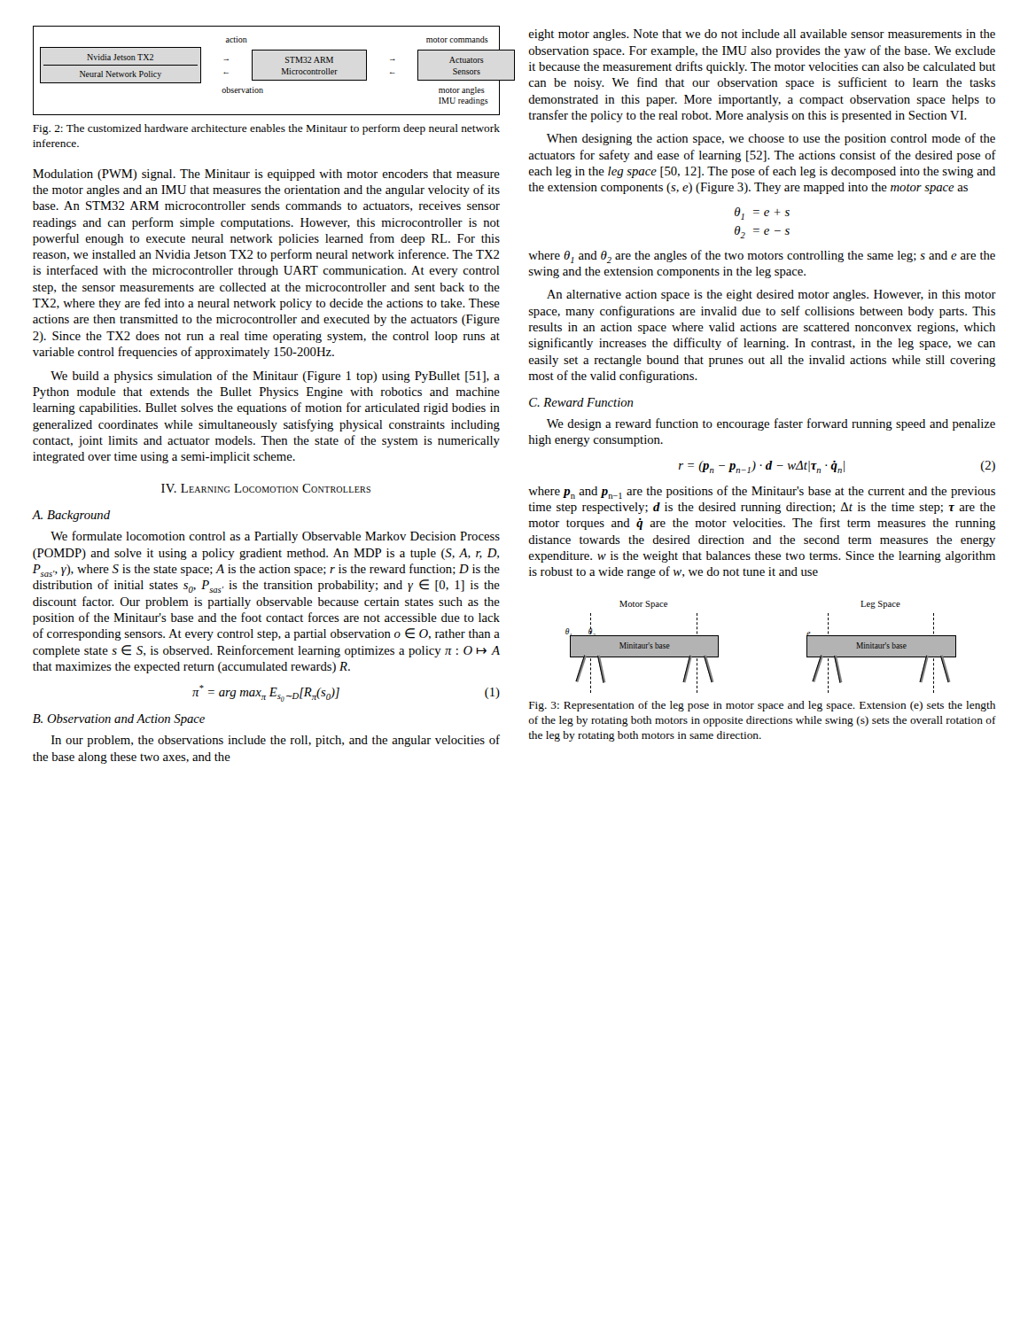action motor commands
Nvidia Jetson TX2
Neural Network Policy
→
←
STM32 ARM
Microcontroller
→
←
Actuators
Sensors
observation motor angles
IMU readings
Fig. 2: The customized hardware architecture enables the Minitaur to perform deep neural network inference.
Modulation (PWM) signal. The Minitaur is equipped with motor encoders that measure the motor angles and an IMU that measures the orientation and the angular velocity of its base. An STM32 ARM microcontroller sends commands to actuators, receives sensor readings and can perform simple computations. However, this microcontroller is not powerful enough to execute neural network policies learned from deep RL. For this reason, we installed an Nvidia Jetson TX2 to perform neural network inference. The TX2 is interfaced with the microcontroller through UART communication. At every control step, the sensor measurements are collected at the microcontroller and sent back to the TX2, where they are fed into a neural network policy to decide the actions to take. These actions are then transmitted to the microcontroller and executed by the actuators (Figure 2). Since the TX2 does not run a real time operating system, the control loop runs at variable control frequencies of approximately 150-200Hz.
We build a physics simulation of the Minitaur (Figure 1 top) using PyBullet [51], a Python module that extends the Bullet Physics Engine with robotics and machine learning capabilities. Bullet solves the equations of motion for articulated rigid bodies in generalized coordinates while simultaneously satisfying physical constraints including contact, joint limits and actuator models. Then the state of the system is numerically integrated over time using a semi-implicit scheme.
IV. Learning Locomotion Controllers
A. Background
We formulate locomotion control as a Partially Observable Markov Decision Process (POMDP) and solve it using a policy gradient method. An MDP is a tuple (S, A, r, D, Psas′, γ), where S is the state space; A is the action space; r is the reward function; D is the distribution of initial states s0, Psas′ is the transition probability; and γ ∈ [0, 1] is the discount factor. Our problem is partially observable because certain states such as the position of the Minitaur's base and the foot contact forces are not accessible due to lack of corresponding sensors. At every control step, a partial observation o ∈ O, rather than a complete state s ∈ S, is observed. Reinforcement learning optimizes a policy π : O ↦ A that maximizes the expected return (accumulated rewards) R.
π* = arg maxπ Es0∼D[Rπ(s0)] (1)
B. Observation and Action Space
In our problem, the observations include the roll, pitch, and the angular velocities of the base along these two axes, and the
eight motor angles. Note that we do not include all available sensor measurements in the observation space. For example, the IMU also provides the yaw of the base. We exclude it because the measurement drifts quickly. The motor velocities can also be calculated but can be noisy. We find that our observation space is sufficient to learn the tasks demonstrated in this paper. More importantly, a compact observation space helps to transfer the policy to the real robot. More analysis on this is presented in Section VI.
When designing the action space, we choose to use the position control mode of the actuators for safety and ease of learning [52]. The actions consist of the desired pose of each leg in the leg space [50, 12]. The pose of each leg is decomposed into the swing and the extension components (s, e) (Figure 3). They are mapped into the motor space as
θ1
= e + s
θ2
= e − s
where θ1 and θ2 are the angles of the two motors controlling the same leg; s and e are the swing and the extension components in the leg space.
An alternative action space is the eight desired motor angles. However, in this motor space, many configurations are invalid due to self collisions between body parts. This results in an action space where valid actions are scattered nonconvex regions, which significantly increases the difficulty of learning. In contrast, in the leg space, we can easily set a rectangle bound that prunes out all the invalid actions while still covering most of the valid configurations.
C. Reward Function
We design a reward function to encourage faster forward running speed and penalize high energy consumption.
r = (pn − pn−1) · d − wΔt|τn · q̇n| (2)
where pn and pn−1 are the positions of the Minitaur's base at the current and the previous time step respectively; d is the desired running direction; Δt is the time step; τ are the motor torques and q̇ are the motor velocities. The first term measures the running distance towards the desired direction and the second term measures the energy expenditure. w is the weight that balances these two terms. Since the learning algorithm is robust to a wide range of w, we do not tune it and use
Motor Space
θ1
θ2
Minitaur's base
Leg Space
e
s
Minitaur's base
Fig. 3: Representation of the leg pose in motor space and leg space. Extension (e) sets the length of the leg by rotating both motors in opposite directions while swing (s) sets the overall rotation of the leg by rotating both motors in same direction.